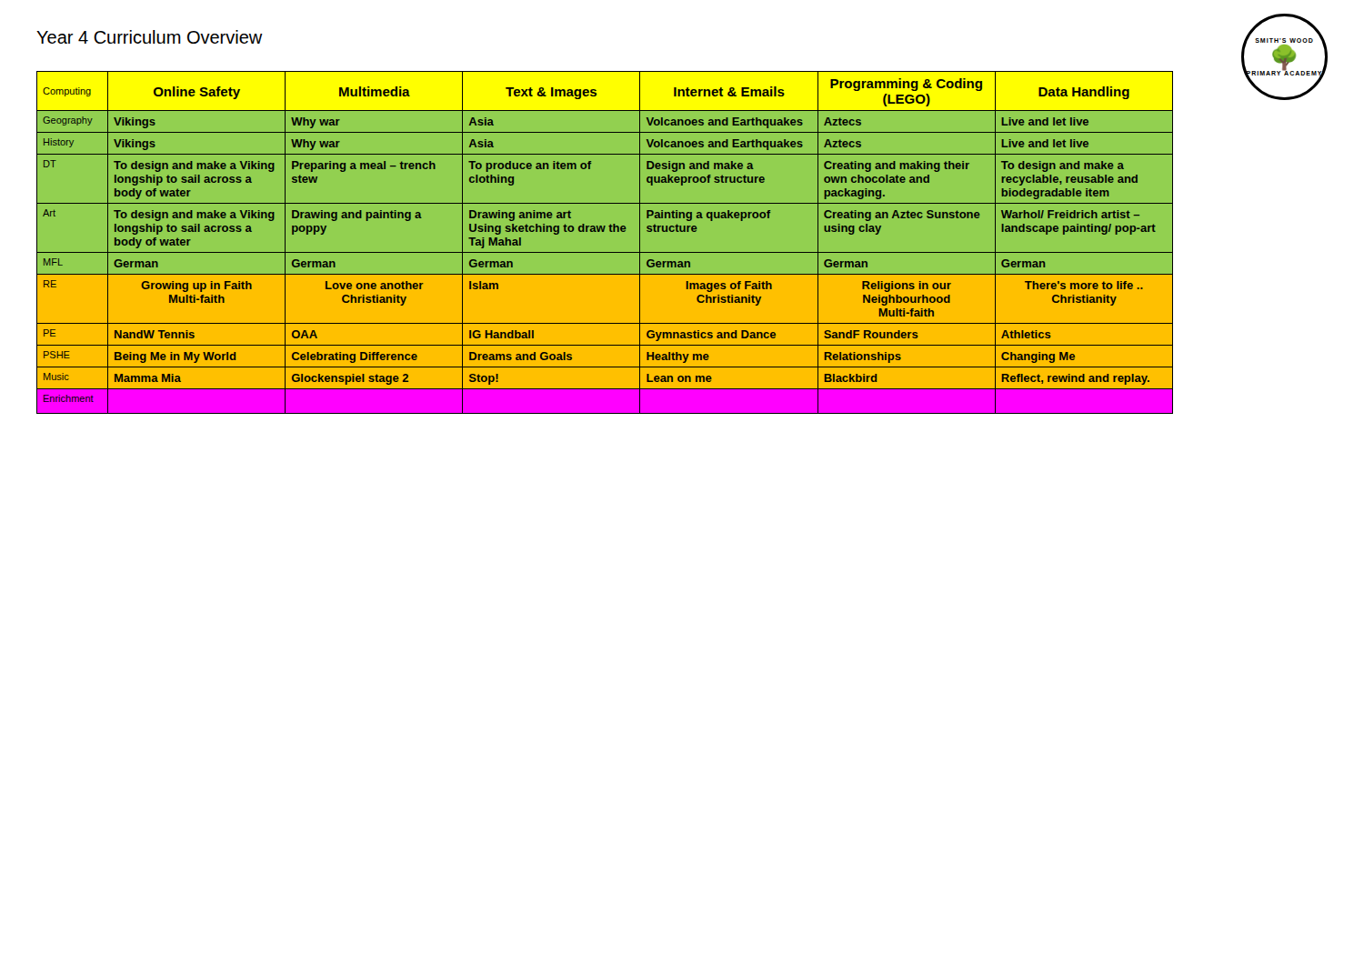Year 4 Curriculum Overview
SMITH'S WOOD
🌳
PRIMARY ACADEMY
| Computing | Online Safety | Multimedia | Text & Images | Internet & Emails | Programming & Coding (LEGO) | Data Handling |
| Geography | Vikings | Why war | Asia | Volcanoes and Earthquakes | Aztecs | Live and let live |
| History | Vikings | Why war | Asia | Volcanoes and Earthquakes | Aztecs | Live and let live |
| DT | To design and make a Viking longship to sail across a body of water | Preparing a meal – trench stew | To produce an item of clothing | Design and make a quakeproof structure | Creating and making their own chocolate and packaging. | To design and make a recyclable, reusable and biodegradable item |
| Art | To design and make a Viking longship to sail across a body of water | Drawing and painting a poppy | Drawing anime art Using sketching to draw the Taj Mahal | Painting a quakeproof structure | Creating an Aztec Sunstone using clay | Warhol/ Freidrich artist – landscape painting/ pop-art |
| MFL | German | German | German | German | German | German |
| RE | Growing up in Faith Multi-faith | Love one another Christianity | Islam | Images of Faith Christianity | Religions in our Neighbourhood Multi-faith | There's more to life .. Christianity |
| PE | NandW Tennis | OAA | IG Handball | Gymnastics and Dance | SandF Rounders | Athletics |
| PSHE | Being Me in My World | Celebrating Difference | Dreams and Goals | Healthy me | Relationships | Changing Me |
| Music | Mamma Mia | Glockenspiel stage 2 | Stop! | Lean on me | Blackbird | Reflect, rewind and replay. |
| Enrichment | | | | | | |